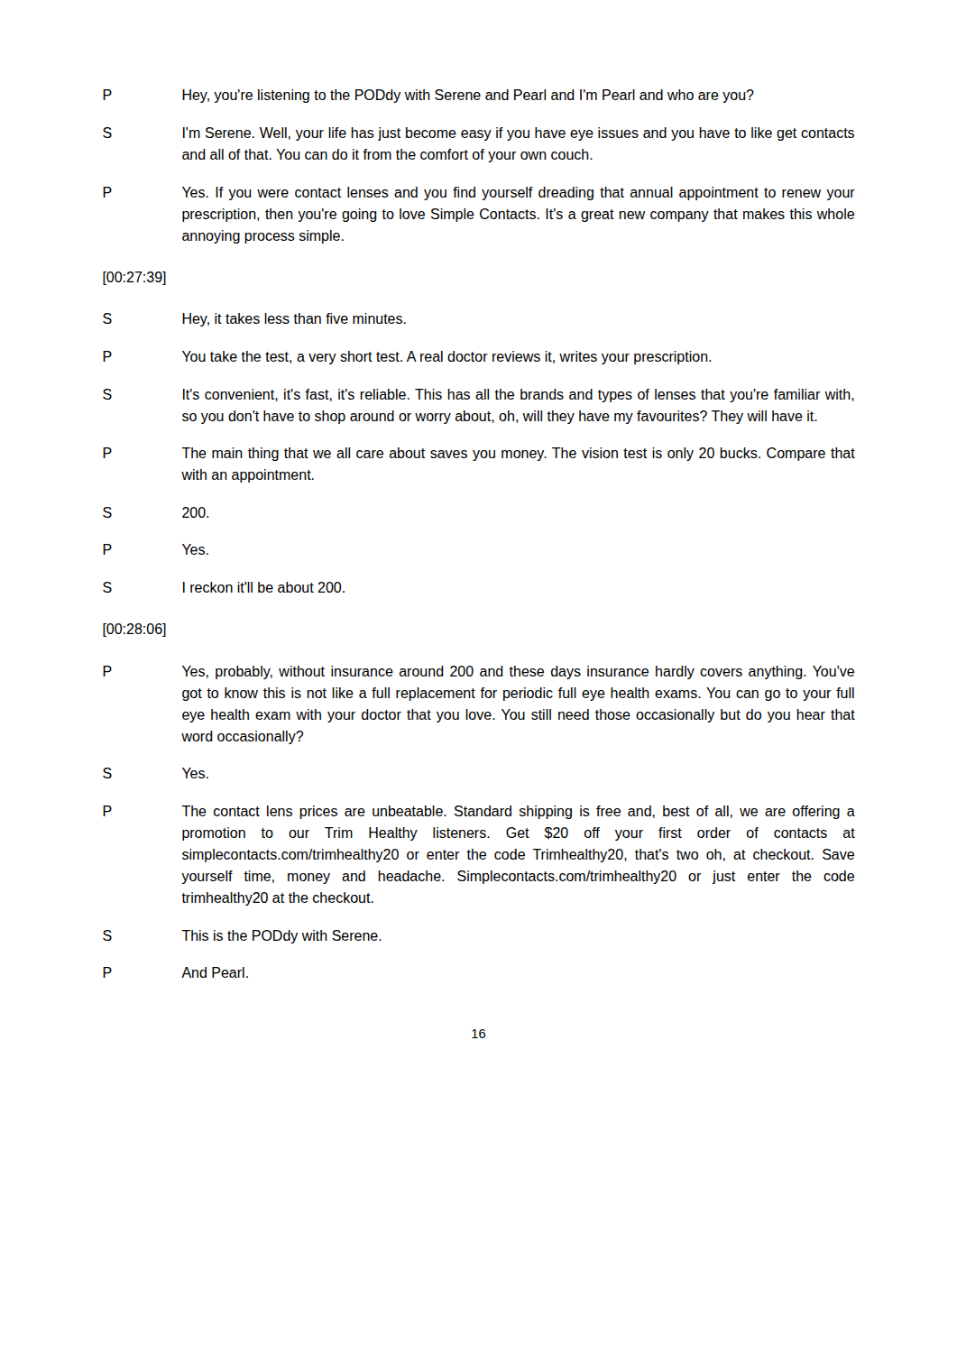P
Hey, you're listening to the PODdy with Serene and Pearl and I'm Pearl and who are you?
S
I'm Serene. Well, your life has just become easy if you have eye issues and you have to like get contacts and all of that. You can do it from the comfort of your own couch.
P
Yes. If you were contact lenses and you find yourself dreading that annual appointment to renew your prescription, then you're going to love Simple Contacts. It's a great new company that makes this whole annoying process simple.
[00:27:39]
S
Hey, it takes less than five minutes.
P
You take the test, a very short test. A real doctor reviews it, writes your prescription.
S
It's convenient, it's fast, it's reliable. This has all the brands and types of lenses that you're familiar with, so you don't have to shop around or worry about, oh, will they have my favourites? They will have it.
P
The main thing that we all care about saves you money. The vision test is only 20 bucks. Compare that with an appointment.
S
200.
P
Yes.
S
I reckon it'll be about 200.
[00:28:06]
P
Yes, probably, without insurance around 200 and these days insurance hardly covers anything. You've got to know this is not like a full replacement for periodic full eye health exams. You can go to your full eye health exam with your doctor that you love. You still need those occasionally but do you hear that word occasionally?
S
Yes.
P
The contact lens prices are unbeatable. Standard shipping is free and, best of all, we are offering a promotion to our Trim Healthy listeners. Get $20 off your first order of contacts at simplecontacts.com/trimhealthy20 or enter the code Trimhealthy20, that's two oh, at checkout. Save yourself time, money and headache. Simplecontacts.com/trimhealthy20 or just enter the code trimhealthy20 at the checkout.
S
This is the PODdy with Serene.
P
And Pearl.
16